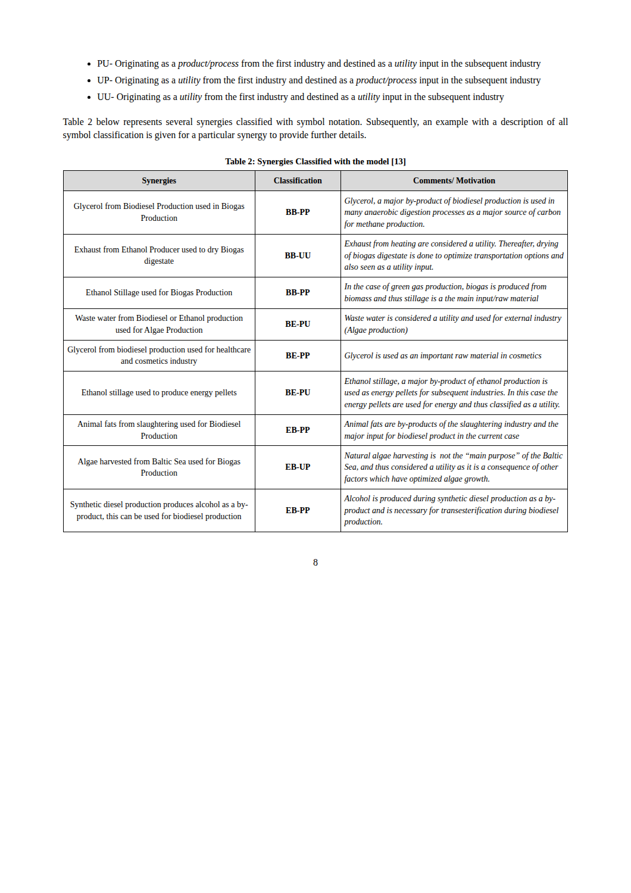PU- Originating as a product/process from the first industry and destined as a utility input in the subsequent industry
UP- Originating as a utility from the first industry and destined as a product/process input in the subsequent industry
UU- Originating as a utility from the first industry and destined as a utility input in the subsequent industry
Table 2 below represents several synergies classified with symbol notation. Subsequently, an example with a description of all symbol classification is given for a particular synergy to provide further details.
Table 2: Synergies Classified with the model [13]
| Synergies | Classification | Comments/ Motivation |
| --- | --- | --- |
| Glycerol from Biodiesel Production used in Biogas Production | BB-PP | Glycerol, a major by-product of biodiesel production is used in many anaerobic digestion processes as a major source of carbon for methane production. |
| Exhaust from Ethanol Producer used to dry Biogas digestate | BB-UU | Exhaust from heating are considered a utility. Thereafter, drying of biogas digestate is done to optimize transportation options and also seen as a utility input. |
| Ethanol Stillage used for Biogas Production | BB-PP | In the case of green gas production, biogas is produced from biomass and thus stillage is a the main input/raw material |
| Waste water from Biodiesel or Ethanol production used for Algae Production | BE-PU | Waste water is considered a utility and used for external industry (Algae production) |
| Glycerol from biodiesel production used for healthcare and cosmetics industry | BE-PP | Glycerol is used as an important raw material in cosmetics |
| Ethanol stillage used to produce energy pellets | BE-PU | Ethanol stillage, a major by-product of ethanol production is used as energy pellets for subsequent industries. In this case the energy pellets are used for energy and thus classified as a utility. |
| Animal fats from slaughtering used for Biodiesel Production | EB-PP | Animal fats are by-products of the slaughtering industry and the major input for biodiesel product in the current case |
| Algae harvested from Baltic Sea used for Biogas Production | EB-UP | Natural algae harvesting is not the “main purpose” of the Baltic Sea, and thus considered a utility as it is a consequence of other factors which have optimized algae growth. |
| Synthetic diesel production produces alcohol as a by-product, this can be used for biodiesel production | EB-PP | Alcohol is produced during synthetic diesel production as a by-product and is necessary for transesterification during biodiesel production. |
8